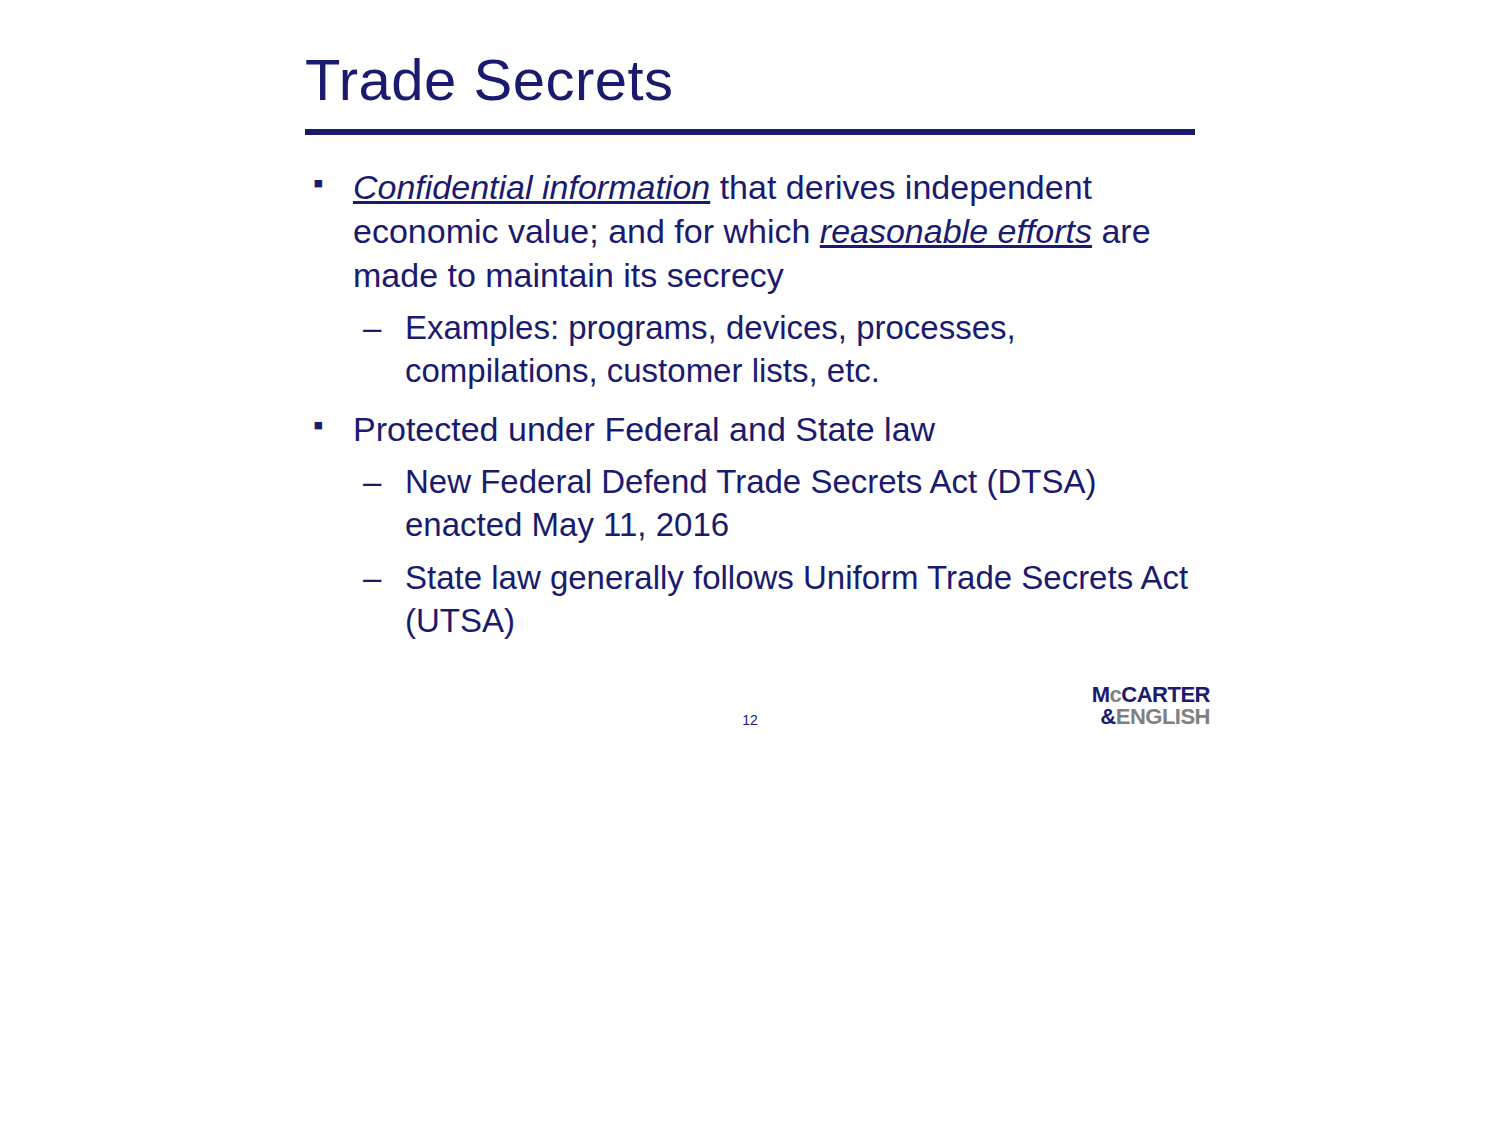Trade Secrets
Confidential information that derives independent economic value; and for which reasonable efforts are made to maintain its secrecy
Examples: programs, devices, processes, compilations, customer lists, etc.
Protected under Federal and State law
New Federal Defend Trade Secrets Act (DTSA) enacted May 11, 2016
State law generally follows Uniform Trade Secrets Act (UTSA)
12
McCARTER
&ENGLISH